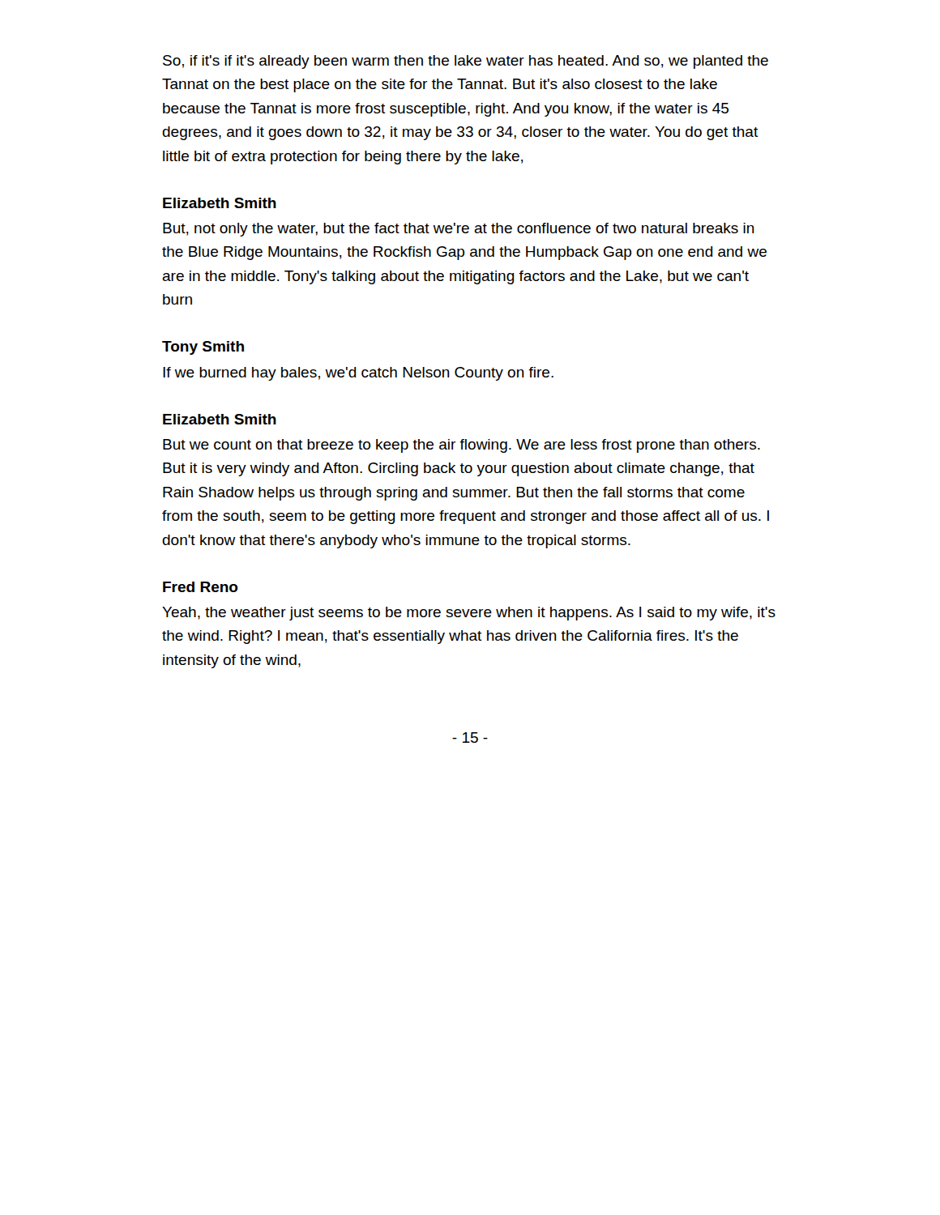So, if it's if it's already been warm then the lake water has heated. And so, we planted the Tannat on the best place on the site for the Tannat. But it's also closest to the lake because the Tannat is more frost susceptible, right. And you know, if the water is 45 degrees, and it goes down to 32, it may be 33 or 34, closer to the water. You do get that little bit of extra protection for being there by the lake,
Elizabeth Smith
But, not only the water, but the fact that we're at the confluence of two natural breaks in the Blue Ridge Mountains, the Rockfish Gap and the Humpback Gap on one end and we are in the middle. Tony's talking about the mitigating factors and the Lake, but we can't burn
Tony Smith
If we burned hay bales, we'd catch Nelson County on fire.
Elizabeth Smith
But we count on that breeze to keep the air flowing. We are less frost prone than others. But it is very windy and Afton. Circling back to your question about climate change, that Rain Shadow helps us through spring and summer. But then the fall storms that come from the south, seem to be getting more frequent and stronger and those affect all of us. I don't know that there's anybody who's immune to the tropical storms.
Fred Reno
Yeah, the weather just seems to be more severe when it happens. As I said to my wife, it's the wind. Right? I mean, that's essentially what has driven the California fires. It's the intensity of the wind,
- 15 -